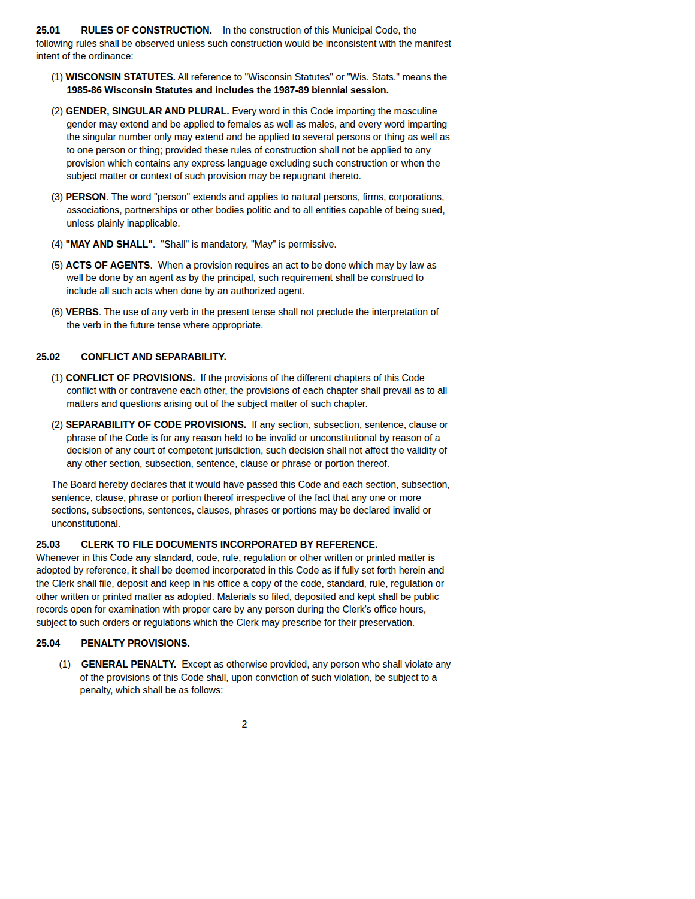25.01 RULES OF CONSTRUCTION. In the construction of this Municipal Code, the following rules shall be observed unless such construction would be inconsistent with the manifest intent of the ordinance:
(1) WISCONSIN STATUTES. All reference to "Wisconsin Statutes" or "Wis. Stats." means the 1985-86 Wisconsin Statutes and includes the 1987-89 biennial session.
(2) GENDER, SINGULAR AND PLURAL. Every word in this Code imparting the masculine gender may extend and be applied to females as well as males, and every word imparting the singular number only may extend and be applied to several persons or thing as well as to one person or thing; provided these rules of construction shall not be applied to any provision which contains any express language excluding such construction or when the subject matter or context of such provision may be repugnant thereto.
(3) PERSON. The word "person" extends and applies to natural persons, firms, corporations, associations, partnerships or other bodies politic and to all entities capable of being sued, unless plainly inapplicable.
(4) "MAY AND SHALL". "Shall" is mandatory, "May" is permissive.
(5) ACTS OF AGENTS. When a provision requires an act to be done which may by law as well be done by an agent as by the principal, such requirement shall be construed to include all such acts when done by an authorized agent.
(6) VERBS. The use of any verb in the present tense shall not preclude the interpretation of the verb in the future tense where appropriate.
25.02 CONFLICT AND SEPARABILITY.
(1) CONFLICT OF PROVISIONS. If the provisions of the different chapters of this Code conflict with or contravene each other, the provisions of each chapter shall prevail as to all matters and questions arising out of the subject matter of such chapter.
(2) SEPARABILITY OF CODE PROVISIONS. If any section, subsection, sentence, clause or phrase of the Code is for any reason held to be invalid or unconstitutional by reason of a decision of any court of competent jurisdiction, such decision shall not affect the validity of any other section, subsection, sentence, clause or phrase or portion thereof.
The Board hereby declares that it would have passed this Code and each section, subsection, sentence, clause, phrase or portion thereof irrespective of the fact that any one or more sections, subsections, sentences, clauses, phrases or portions may be declared invalid or unconstitutional.
25.03 CLERK TO FILE DOCUMENTS INCORPORATED BY REFERENCE.
Whenever in this Code any standard, code, rule, regulation or other written or printed matter is adopted by reference, it shall be deemed incorporated in this Code as if fully set forth herein and the Clerk shall file, deposit and keep in his office a copy of the code, standard, rule, regulation or other written or printed matter as adopted. Materials so filed, deposited and kept shall be public records open for examination with proper care by any person during the Clerk's office hours, subject to such orders or regulations which the Clerk may prescribe for their preservation.
25.04 PENALTY PROVISIONS.
(1) GENERAL PENALTY. Except as otherwise provided, any person who shall violate any of the provisions of this Code shall, upon conviction of such violation, be subject to a penalty, which shall be as follows:
2